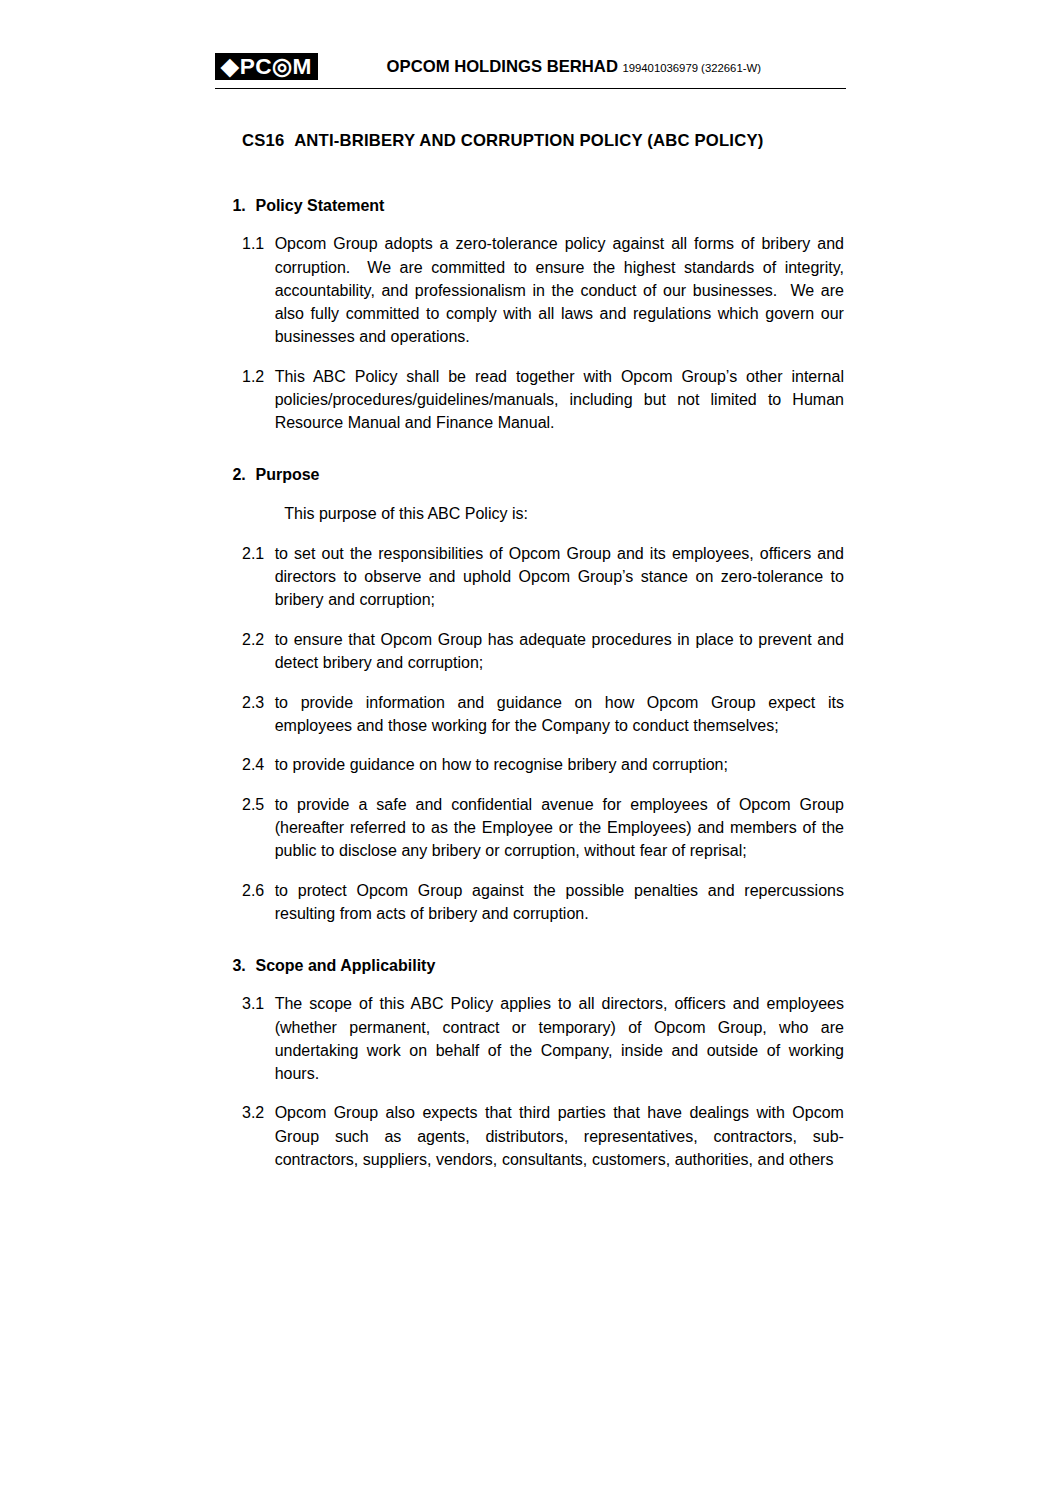◆PC◎M
OPCOM HOLDINGS BERHAD 199401036979 (322661-W)
CS16 ANTI-BRIBERY AND CORRUPTION POLICY (ABC POLICY)
1. Policy Statement
1.1 Opcom Group adopts a zero-tolerance policy against all forms of bribery and corruption. We are committed to ensure the highest standards of integrity, accountability, and professionalism in the conduct of our businesses. We are also fully committed to comply with all laws and regulations which govern our businesses and operations.
1.2 This ABC Policy shall be read together with Opcom Group’s other internal policies/procedures/guidelines/manuals, including but not limited to Human Resource Manual and Finance Manual.
2. Purpose
This purpose of this ABC Policy is:
2.1 to set out the responsibilities of Opcom Group and its employees, officers and directors to observe and uphold Opcom Group’s stance on zero-tolerance to bribery and corruption;
2.2 to ensure that Opcom Group has adequate procedures in place to prevent and detect bribery and corruption;
2.3 to provide information and guidance on how Opcom Group expect its employees and those working for the Company to conduct themselves;
2.4 to provide guidance on how to recognise bribery and corruption;
2.5 to provide a safe and confidential avenue for employees of Opcom Group (hereafter referred to as the Employee or the Employees) and members of the public to disclose any bribery or corruption, without fear of reprisal;
2.6 to protect Opcom Group against the possible penalties and repercussions resulting from acts of bribery and corruption.
3. Scope and Applicability
3.1 The scope of this ABC Policy applies to all directors, officers and employees (whether permanent, contract or temporary) of Opcom Group, who are undertaking work on behalf of the Company, inside and outside of working hours.
3.2 Opcom Group also expects that third parties that have dealings with Opcom Group such as agents, distributors, representatives, contractors, sub-contractors, suppliers, vendors, consultants, customers, authorities, and others